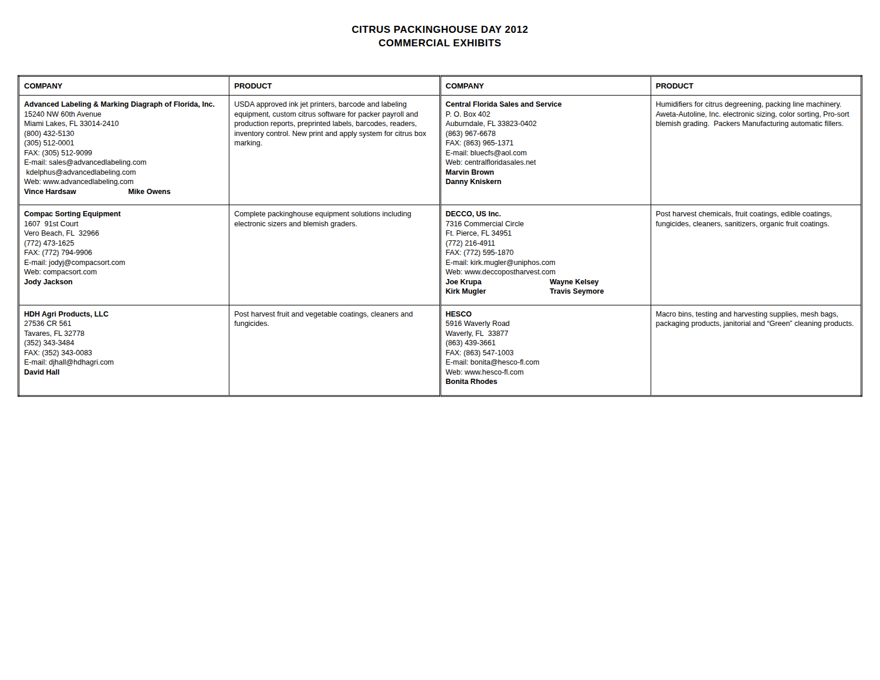CITRUS PACKINGHOUSE DAY 2012
COMMERCIAL EXHIBITS
| COMPANY | PRODUCT | COMPANY | PRODUCT |
| --- | --- | --- | --- |
| Advanced Labeling & Marking Diagraph of Florida, Inc. 15240 NW 60th Avenue Miami Lakes, FL 33014-2410 (800) 432-5130 (305) 512-0001 FAX: (305) 512-9099 E-mail: sales@advancedlabeling.com kdelphus@advancedlabeling.com Web: www.advancedlabeling.com Vince Hardsaw Mike Owens | USDA approved ink jet printers, barcode and labeling equipment, custom citrus software for packer payroll and production reports, preprinted labels, barcodes, readers, inventory control. New print and apply system for citrus box marking. | Central Florida Sales and Service P. O. Box 402 Auburndale, FL 33823-0402 (863) 967-6678 FAX: (863) 965-1371 E-mail: bluecfs@aol.com Web: centralfloridasales.net Marvin Brown Danny Kniskern | Humidifiers for citrus degreening, packing line machinery. Aweta-Autoline, Inc. electronic sizing, color sorting, Pro-sort blemish grading. Packers Manufacturing automatic fillers. |
| Compac Sorting Equipment 1607 91st Court Vero Beach, FL 32966 (772) 473-1625 FAX: (772) 794-9906 E-mail: jodyj@compacsort.com Web: compacsort.com Jody Jackson | Complete packinghouse equipment solutions including electronic sizers and blemish graders. | DECCO, US Inc. 7316 Commercial Circle Ft. Pierce, FL 34951 (772) 216-4911 FAX: (772) 595-1870 E-mail: kirk.mugler@uniphos.com Web: www.deccopostharvest.com Joe Krupa Wayne Kelsey Kirk Mugler Travis Seymore | Post harvest chemicals, fruit coatings, edible coatings, fungicides, cleaners, sanitizers, organic fruit coatings. |
| HDH Agri Products, LLC 27536 CR 561 Tavares, FL 32778 (352) 343-3484 FAX: (352) 343-0083 E-mail: djhall@hdhagri.com David Hall | Post harvest fruit and vegetable coatings, cleaners and fungicides. | HESCO 5916 Waverly Road Waverly, FL 33877 (863) 439-3661 FAX: (863) 547-1003 E-mail: bonita@hesco-fl.com Web: www.hesco-fl.com Bonita Rhodes | Macro bins, testing and harvesting supplies, mesh bags, packaging products, janitorial and “Green” cleaning products. |